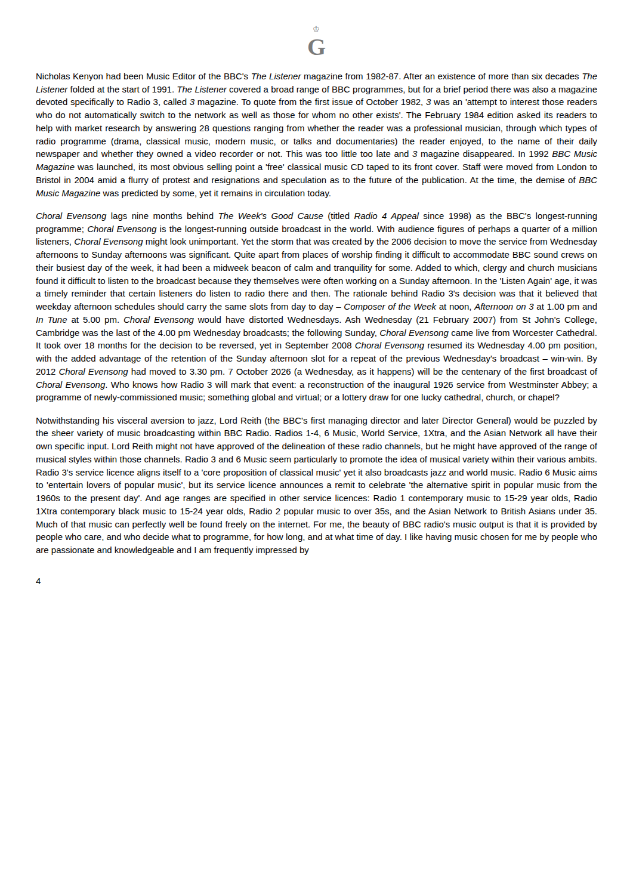♔
G
Nicholas Kenyon had been Music Editor of the BBC's The Listener magazine from 1982-87. After an existence of more than six decades The Listener folded at the start of 1991. The Listener covered a broad range of BBC programmes, but for a brief period there was also a magazine devoted specifically to Radio 3, called 3 magazine. To quote from the first issue of October 1982, 3 was an 'attempt to interest those readers who do not automatically switch to the network as well as those for whom no other exists'. The February 1984 edition asked its readers to help with market research by answering 28 questions ranging from whether the reader was a professional musician, through which types of radio programme (drama, classical music, modern music, or talks and documentaries) the reader enjoyed, to the name of their daily newspaper and whether they owned a video recorder or not. This was too little too late and 3 magazine disappeared. In 1992 BBC Music Magazine was launched, its most obvious selling point a 'free' classical music CD taped to its front cover. Staff were moved from London to Bristol in 2004 amid a flurry of protest and resignations and speculation as to the future of the publication. At the time, the demise of BBC Music Magazine was predicted by some, yet it remains in circulation today.
Choral Evensong lags nine months behind The Week's Good Cause (titled Radio 4 Appeal since 1998) as the BBC's longest-running programme; Choral Evensong is the longest-running outside broadcast in the world. With audience figures of perhaps a quarter of a million listeners, Choral Evensong might look unimportant. Yet the storm that was created by the 2006 decision to move the service from Wednesday afternoons to Sunday afternoons was significant. Quite apart from places of worship finding it difficult to accommodate BBC sound crews on their busiest day of the week, it had been a midweek beacon of calm and tranquility for some. Added to which, clergy and church musicians found it difficult to listen to the broadcast because they themselves were often working on a Sunday afternoon. In the 'Listen Again' age, it was a timely reminder that certain listeners do listen to radio there and then. The rationale behind Radio 3's decision was that it believed that weekday afternoon schedules should carry the same slots from day to day – Composer of the Week at noon, Afternoon on 3 at 1.00 pm and In Tune at 5.00 pm. Choral Evensong would have distorted Wednesdays. Ash Wednesday (21 February 2007) from St John's College, Cambridge was the last of the 4.00 pm Wednesday broadcasts; the following Sunday, Choral Evensong came live from Worcester Cathedral. It took over 18 months for the decision to be reversed, yet in September 2008 Choral Evensong resumed its Wednesday 4.00 pm position, with the added advantage of the retention of the Sunday afternoon slot for a repeat of the previous Wednesday's broadcast – win-win. By 2012 Choral Evensong had moved to 3.30 pm. 7 October 2026 (a Wednesday, as it happens) will be the centenary of the first broadcast of Choral Evensong. Who knows how Radio 3 will mark that event: a reconstruction of the inaugural 1926 service from Westminster Abbey; a programme of newly-commissioned music; something global and virtual; or a lottery draw for one lucky cathedral, church, or chapel?
Notwithstanding his visceral aversion to jazz, Lord Reith (the BBC's first managing director and later Director General) would be puzzled by the sheer variety of music broadcasting within BBC Radio. Radios 1-4, 6 Music, World Service, 1Xtra, and the Asian Network all have their own specific input. Lord Reith might not have approved of the delineation of these radio channels, but he might have approved of the range of musical styles within those channels. Radio 3 and 6 Music seem particularly to promote the idea of musical variety within their various ambits. Radio 3's service licence aligns itself to a 'core proposition of classical music' yet it also broadcasts jazz and world music. Radio 6 Music aims to 'entertain lovers of popular music', but its service licence announces a remit to celebrate 'the alternative spirit in popular music from the 1960s to the present day'. And age ranges are specified in other service licences: Radio 1 contemporary music to 15-29 year olds, Radio 1Xtra contemporary black music to 15-24 year olds, Radio 2 popular music to over 35s, and the Asian Network to British Asians under 35. Much of that music can perfectly well be found freely on the internet. For me, the beauty of BBC radio's music output is that it is provided by people who care, and who decide what to programme, for how long, and at what time of day. I like having music chosen for me by people who are passionate and knowledgeable and I am frequently impressed by
4